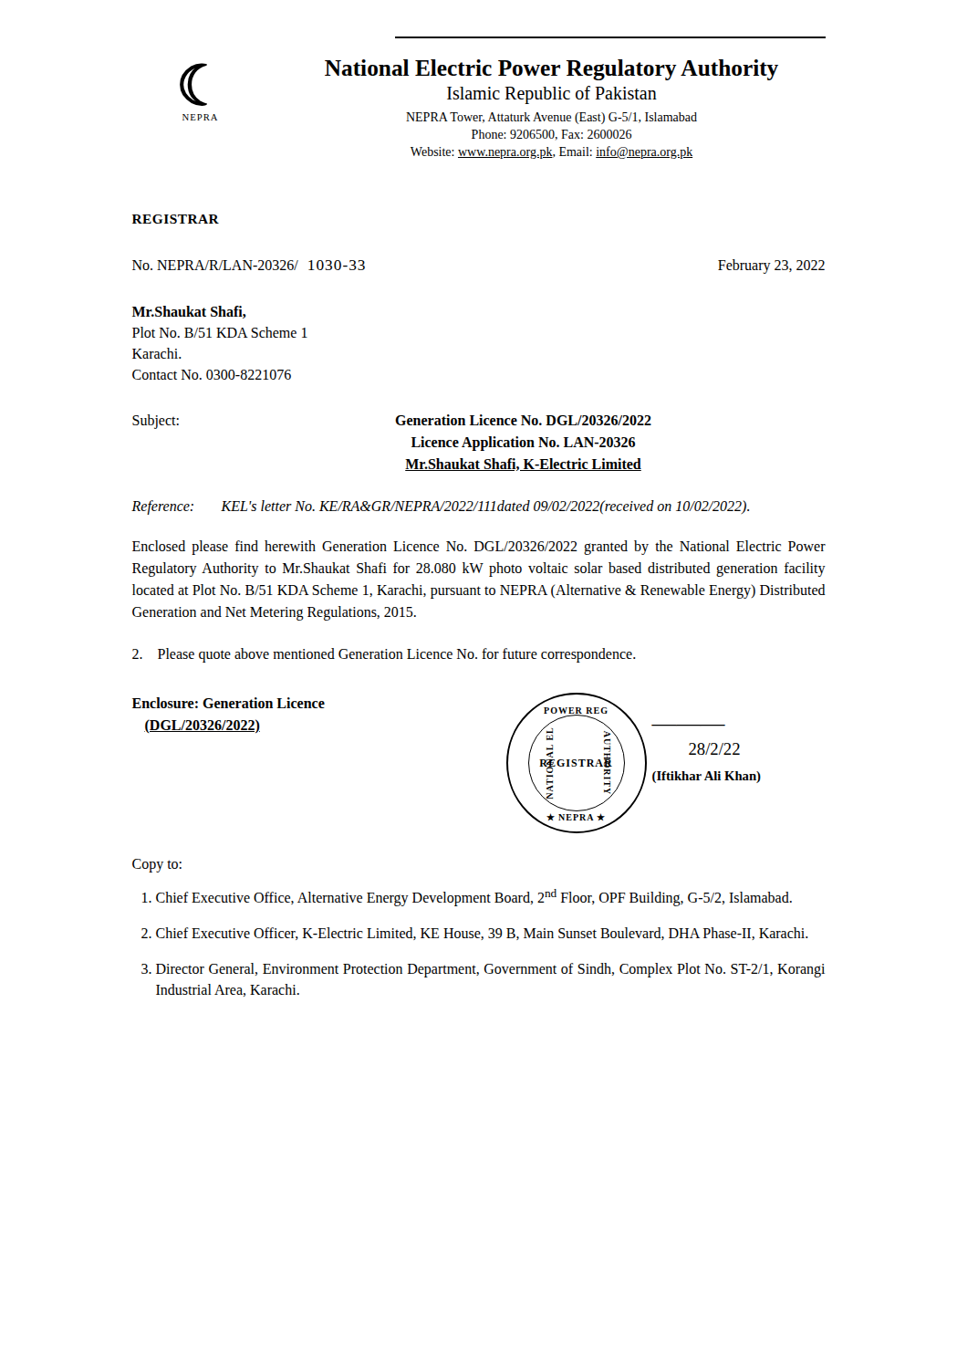☾
NEPRA
National Electric Power Regulatory Authority
Islamic Republic of Pakistan
NEPRA Tower, Attaturk Avenue (East) G-5/1, Islamabad
Phone: 9206500, Fax: 2600026
Website: www.nepra.org.pk, Email: info@nepra.org.pk
REGISTRAR
No. NEPRA/R/LAN-20326/ 1030-33
February 23, 2022
Mr.Shaukat Shafi,
Plot No. B/51 KDA Scheme 1
Karachi.
Contact No. 0300-8221076
Subject:
Generation Licence No. DGL/20326/2022
Licence Application No. LAN-20326
Mr.Shaukat Shafi, K-Electric Limited
Reference:
KEL's letter No. KE/RA&GR/NEPRA/2022/111dated 09/02/2022(received on 10/02/2022).
Enclosed please find herewith Generation Licence No. DGL/20326/2022 granted by the National Electric Power Regulatory Authority to Mr.Shaukat Shafi for 28.080 kW photo voltaic solar based distributed generation facility located at Plot No. B/51 KDA Scheme 1, Karachi, pursuant to NEPRA (Alternative & Renewable Energy) Distributed Generation and Net Metering Regulations, 2015.
2.
Please quote above mentioned Generation Licence No. for future correspondence.
Enclosure: Generation Licence
(DGL/20326/2022)
POWER REG NATIONAL EL AUTHORITY ★ NEPRA ★
REGISTRAR
―――
28/2/22
(Iftikhar Ali Khan)
Copy to:
Chief Executive Office, Alternative Energy Development Board, 2nd Floor, OPF Building, G-5/2, Islamabad.
Chief Executive Officer, K-Electric Limited, KE House, 39 B, Main Sunset Boulevard, DHA Phase-II, Karachi.
Director General, Environment Protection Department, Government of Sindh, Complex Plot No. ST-2/1, Korangi Industrial Area, Karachi.